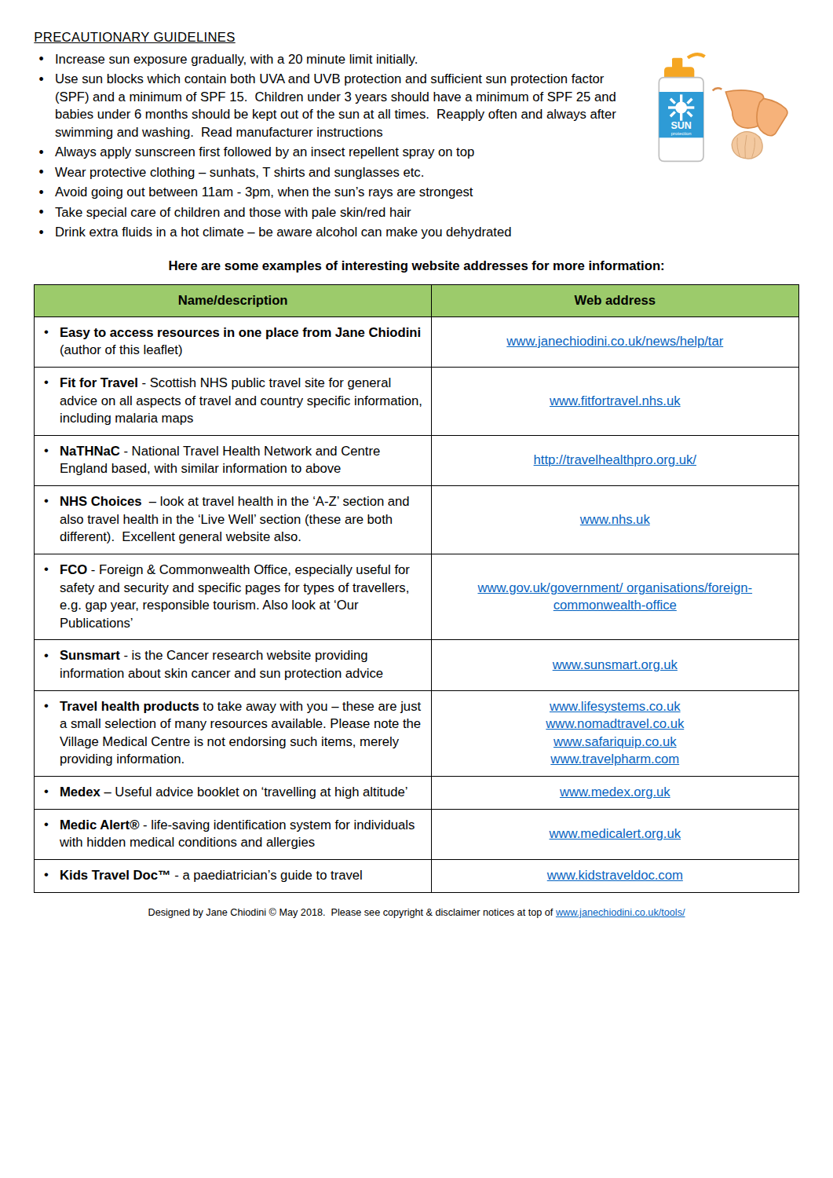SUN protection
PRECAUTIONARY GUIDELINES
Increase sun exposure gradually, with a 20 minute limit initially.
Use sun blocks which contain both UVA and UVB protection and sufficient sun protection factor (SPF) and a minimum of SPF 15. Children under 3 years should have a minimum of SPF 25 and babies under 6 months should be kept out of the sun at all times. Reapply often and always after swimming and washing. Read manufacturer instructions
Always apply sunscreen first followed by an insect repellent spray on top
Wear protective clothing – sunhats, T shirts and sunglasses etc.
Avoid going out between 11am - 3pm, when the sun’s rays are strongest
Take special care of children and those with pale skin/red hair
Drink extra fluids in a hot climate – be aware alcohol can make you dehydrated
Here are some examples of interesting website addresses for more information:
| Name/description | Web address |
| --- | --- |
| Easy to access resources in one place from Jane Chiodini (author of this leaflet) | www.janechiodini.co.uk/news/help/tar |
| Fit for Travel - Scottish NHS public travel site for general advice on all aspects of travel and country specific information, including malaria maps | www.fitfortravel.nhs.uk |
| NaTHNaC - National Travel Health Network and Centre England based, with similar information to above | http://travelhealthpro.org.uk/ |
| NHS Choices – look at travel health in the ‘A-Z’ section and also travel health in the ‘Live Well’ section (these are both different). Excellent general website also. | www.nhs.uk |
| FCO - Foreign & Commonwealth Office, especially useful for safety and security and specific pages for types of travellers, e.g. gap year, responsible tourism. Also look at ‘Our Publications’ | www.gov.uk/government/ organisations/foreign-commonwealth-office |
| Sunsmart - is the Cancer research website providing information about skin cancer and sun protection advice | www.sunsmart.org.uk |
| Travel health products to take away with you – these are just a small selection of many resources available. Please note the Village Medical Centre is not endorsing such items, merely providing information. | www.lifesystems.co.uk www.nomadtravel.co.uk www.safariquip.co.uk www.travelpharm.com |
| Medex – Useful advice booklet on ‘travelling at high altitude’ | www.medex.org.uk |
| Medic Alert® - life-saving identification system for individuals with hidden medical conditions and allergies | www.medicalert.org.uk |
| Kids Travel Doc™ - a paediatrician’s guide to travel | www.kidstraveldoc.com |
Designed by Jane Chiodini © May 2018. Please see copyright & disclaimer notices at top of www.janechiodini.co.uk/tools/